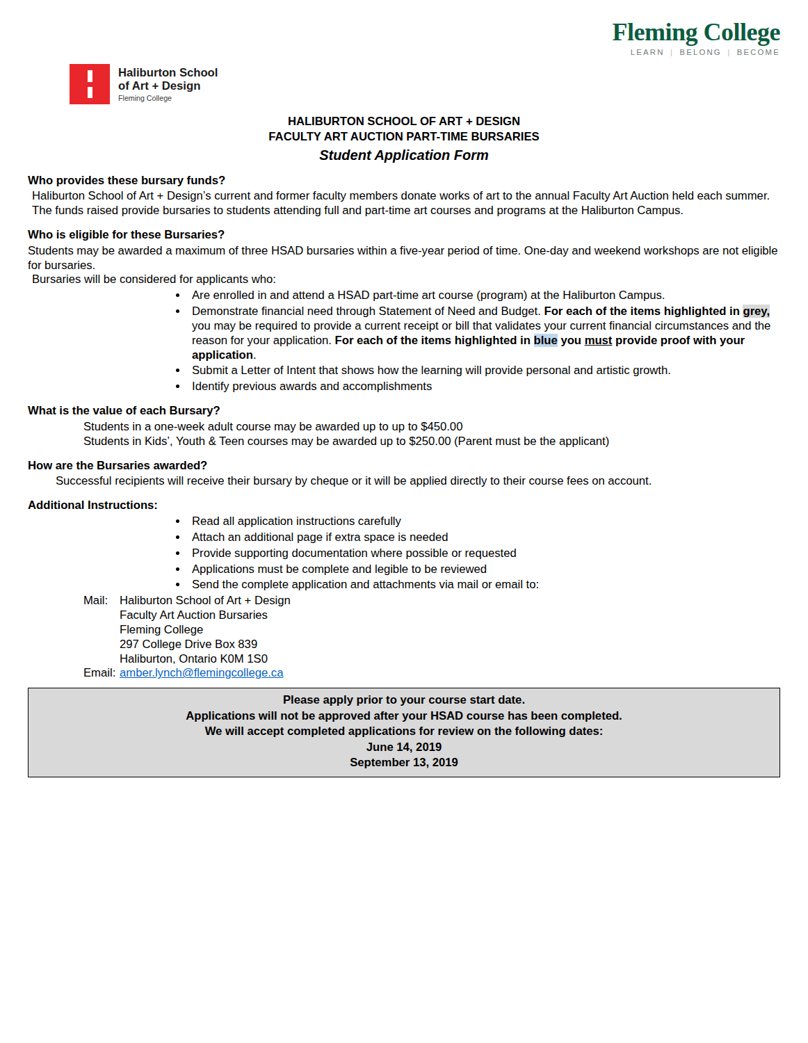Fleming College
LEARN | BELONG | BECOME
Haliburton School
of Art + Design Fleming College
HALIBURTON SCHOOL OF ART + DESIGN FACULTY ART AUCTION PART-TIME BURSARIES Student Application Form
Who provides these bursary funds?
Haliburton School of Art + Design’s current and former faculty members donate works of art to the annual Faculty Art Auction held each summer. The funds raised provide bursaries to students attending full and part-time art courses and programs at the Haliburton Campus.
Who is eligible for these Bursaries?
Students may be awarded a maximum of three HSAD bursaries within a five-year period of time. One-day and weekend workshops are not eligible for bursaries.
Bursaries will be considered for applicants who:
Are enrolled in and attend a HSAD part-time art course (program) at the Haliburton Campus.
Demonstrate financial need through Statement of Need and Budget. For each of the items highlighted in grey, you may be required to provide a current receipt or bill that validates your current financial circumstances and the reason for your application. For each of the items highlighted in blue you must provide proof with your application.
Submit a Letter of Intent that shows how the learning will provide personal and artistic growth.
Identify previous awards and accomplishments
What is the value of each Bursary?
Students in a one-week adult course may be awarded up to up to $450.00
Students in Kids’, Youth & Teen courses may be awarded up to $250.00 (Parent must be the applicant)
How are the Bursaries awarded?
Successful recipients will receive their bursary by cheque or it will be applied directly to their course fees on account.
Additional Instructions:
Read all application instructions carefully
Attach an additional page if extra space is needed
Provide supporting documentation where possible or requested
Applications must be complete and legible to be reviewed
Send the complete application and attachments via mail or email to:
Mail: Haliburton School of Art + Design
Faculty Art Auction Bursaries
Fleming College
297 College Drive Box 839
Haliburton, Ontario K0M 1S0
Email: amber.lynch@flemingcollege.ca
Please apply prior to your course start date.
Applications will not be approved after your HSAD course has been completed.
We will accept completed applications for review on the following dates:
June 14, 2019
September 13, 2019